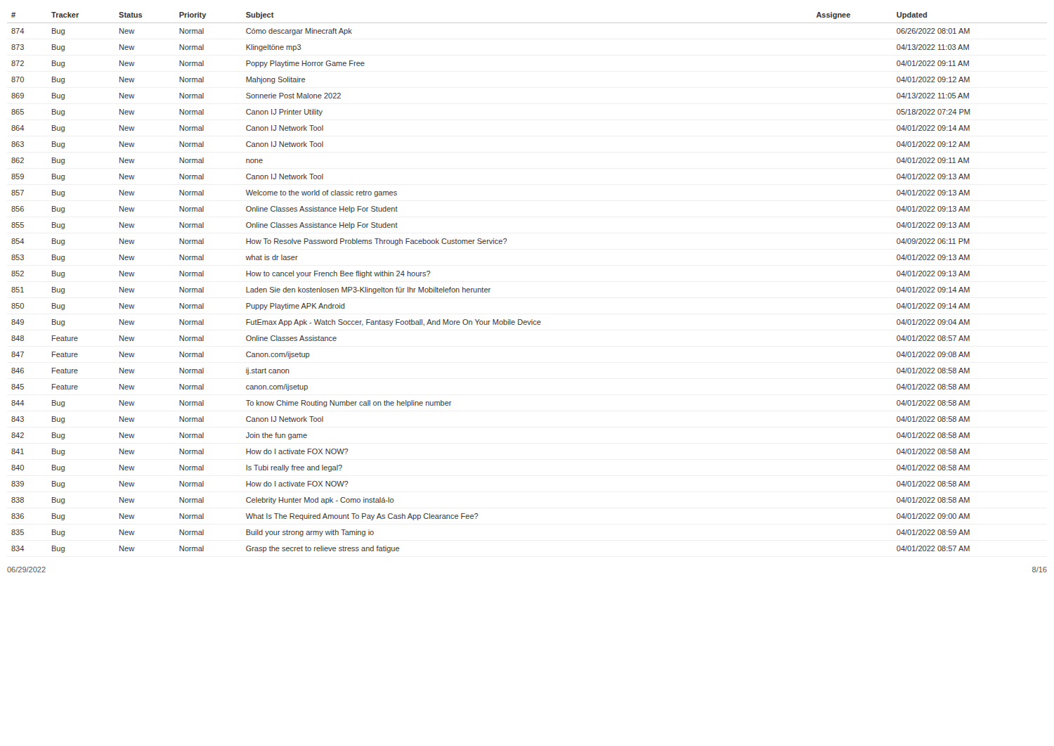| # | Tracker | Status | Priority | Subject | Assignee | Updated |
| --- | --- | --- | --- | --- | --- | --- |
| 874 | Bug | New | Normal | Cómo descargar Minecraft Apk | | 06/26/2022 08:01 AM |
| 873 | Bug | New | Normal | Klingeltöne mp3 | | 04/13/2022 11:03 AM |
| 872 | Bug | New | Normal | Poppy Playtime Horror Game Free | | 04/01/2022 09:11 AM |
| 870 | Bug | New | Normal | Mahjong Solitaire | | 04/01/2022 09:12 AM |
| 869 | Bug | New | Normal | Sonnerie Post Malone 2022 | | 04/13/2022 11:05 AM |
| 865 | Bug | New | Normal | Canon IJ Printer Utility | | 05/18/2022 07:24 PM |
| 864 | Bug | New | Normal | Canon IJ Network Tool | | 04/01/2022 09:14 AM |
| 863 | Bug | New | Normal | Canon IJ Network Tool | | 04/01/2022 09:12 AM |
| 862 | Bug | New | Normal | none | | 04/01/2022 09:11 AM |
| 859 | Bug | New | Normal | Canon IJ Network Tool | | 04/01/2022 09:13 AM |
| 857 | Bug | New | Normal | Welcome to the world of classic retro games | | 04/01/2022 09:13 AM |
| 856 | Bug | New | Normal | Online Classes Assistance Help For Student | | 04/01/2022 09:13 AM |
| 855 | Bug | New | Normal | Online Classes Assistance Help For Student | | 04/01/2022 09:13 AM |
| 854 | Bug | New | Normal | How To Resolve Password Problems Through Facebook Customer Service? | | 04/09/2022 06:11 PM |
| 853 | Bug | New | Normal | what is dr laser | | 04/01/2022 09:13 AM |
| 852 | Bug | New | Normal | How to cancel your French Bee flight within 24 hours? | | 04/01/2022 09:13 AM |
| 851 | Bug | New | Normal | Laden Sie den kostenlosen MP3-Klingelton für Ihr Mobiltelefon herunter | | 04/01/2022 09:14 AM |
| 850 | Bug | New | Normal | Puppy Playtime APK Android | | 04/01/2022 09:14 AM |
| 849 | Bug | New | Normal | FutEmax App Apk - Watch Soccer, Fantasy Football, And More On Your Mobile Device | | 04/01/2022 09:04 AM |
| 848 | Feature | New | Normal | Online Classes Assistance | | 04/01/2022 08:57 AM |
| 847 | Feature | New | Normal | Canon.com/ijsetup | | 04/01/2022 09:08 AM |
| 846 | Feature | New | Normal | ij.start canon | | 04/01/2022 08:58 AM |
| 845 | Feature | New | Normal | canon.com/ijsetup | | 04/01/2022 08:58 AM |
| 844 | Bug | New | Normal | To know Chime Routing Number call on the helpline number | | 04/01/2022 08:58 AM |
| 843 | Bug | New | Normal | Canon IJ Network Tool | | 04/01/2022 08:58 AM |
| 842 | Bug | New | Normal | Join the fun game | | 04/01/2022 08:58 AM |
| 841 | Bug | New | Normal | How do I activate FOX NOW? | | 04/01/2022 08:58 AM |
| 840 | Bug | New | Normal | Is Tubi really free and legal? | | 04/01/2022 08:58 AM |
| 839 | Bug | New | Normal | How do I activate FOX NOW? | | 04/01/2022 08:58 AM |
| 838 | Bug | New | Normal | Celebrity Hunter Mod apk - Como instalá-lo | | 04/01/2022 08:58 AM |
| 836 | Bug | New | Normal | What Is The Required Amount To Pay As Cash App Clearance Fee? | | 04/01/2022 09:00 AM |
| 835 | Bug | New | Normal | Build your strong army with Taming io | | 04/01/2022 08:59 AM |
| 834 | Bug | New | Normal | Grasp the secret to relieve stress and fatigue | | 04/01/2022 08:57 AM |
06/29/2022 8/16